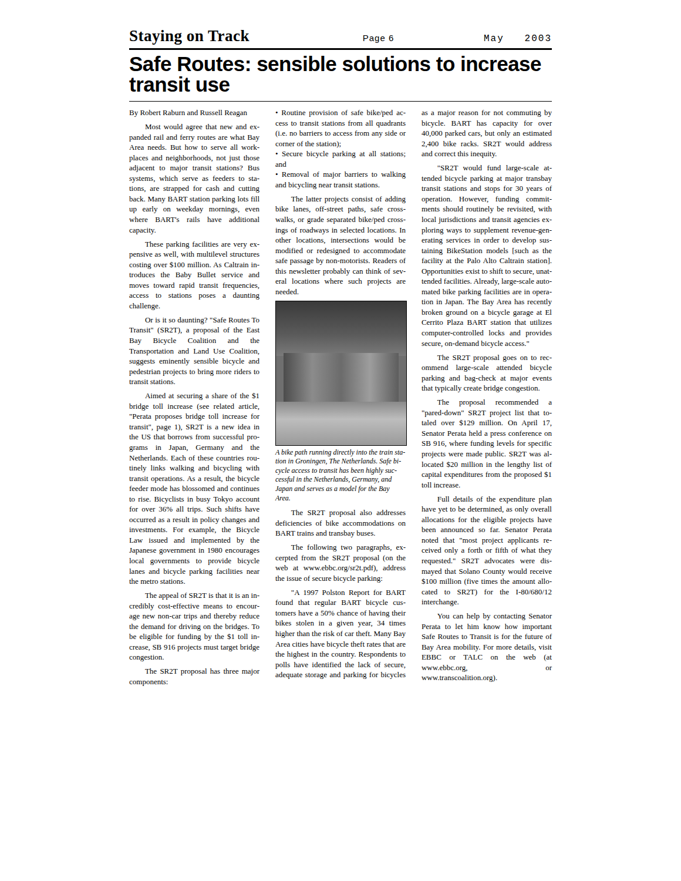Staying on Track
Page 6
May 2003
Safe Routes: sensible solutions to increase transit use
By Robert Raburn and Russell Reagan
Most would agree that new and expanded rail and ferry routes are what Bay Area needs. But how to serve all workplaces and neighborhoods, not just those adjacent to major transit stations? Bus systems, which serve as feeders to stations, are strapped for cash and cutting back. Many BART station parking lots fill up early on weekday mornings, even where BART's rails have additional capacity.
These parking facilities are very expensive as well, with multilevel structures costing over $100 million. As Caltrain introduces the Baby Bullet service and moves toward rapid transit frequencies, access to stations poses a daunting challenge.
Or is it so daunting? "Safe Routes To Transit" (SR2T), a proposal of the East Bay Bicycle Coalition and the Transportation and Land Use Coalition, suggests eminently sensible bicycle and pedestrian projects to bring more riders to transit stations.
Aimed at securing a share of the $1 bridge toll increase (see related article, "Perata proposes bridge toll increase for transit", page 1), SR2T is a new idea in the US that borrows from successful programs in Japan, Germany and the Netherlands. Each of these countries routinely links walking and bicycling with transit operations. As a result, the bicycle feeder mode has blossomed and continues to rise. Bicyclists in busy Tokyo account for over 36% all trips. Such shifts have occurred as a result in policy changes and investments. For example, the Bicycle Law issued and implemented by the Japanese government in 1980 encourages local governments to provide bicycle lanes and bicycle parking facilities near the metro stations.
The appeal of SR2T is that it is an incredibly cost-effective means to encourage new non-car trips and thereby reduce the demand for driving on the bridges. To be eligible for funding by the $1 toll increase, SB 916 projects must target bridge congestion.
The SR2T proposal has three major components:
• Routine provision of safe bike/ped access to transit stations from all quadrants (i.e. no barriers to access from any side or corner of the station); • Secure bicycle parking at all stations; and • Removal of major barriers to walking and bicycling near transit stations.
The latter projects consist of adding bike lanes, off-street paths, safe crosswalks, or grade separated bike/ped crossings of roadways in selected locations. In other locations, intersections would be modified or redesigned to accommodate safe passage by non-motorists. Readers of this newsletter probably can think of several locations where such projects are needed.
A bike path running directly into the train station in Groningen, The Netherlands. Safe bicycle access to transit has been highly successful in the Netherlands, Germany, and Japan and serves as a model for the Bay Area.
The SR2T proposal also addresses deficiencies of bike accommodations on BART trains and transbay buses.
The following two paragraphs, excerpted from the SR2T proposal (on the web at www.ebbc.org/sr2t.pdf), address the issue of secure bicycle parking:
"A 1997 Polston Report for BART found that regular BART bicycle customers have a 50% chance of having their bikes stolen in a given year, 34 times higher than the risk of car theft. Many Bay Area cities have bicycle theft rates that are the highest in the country. Respondents to polls have identified the lack of secure, adequate storage and parking for bicycles as a major reason for not commuting by bicycle. BART has capacity for over 40,000 parked cars, but only an estimated 2,400 bike racks. SR2T would address and correct this inequity.
"SR2T would fund large-scale attended bicycle parking at major transbay transit stations and stops for 30 years of operation. However, funding commitments should routinely be revisited, with local jurisdictions and transit agencies exploring ways to supplement revenue-generating services in order to develop sustaining BikeStation models [such as the facility at the Palo Alto Caltrain station]. Opportunities exist to shift to secure, unattended facilities. Already, large-scale automated bike parking facilities are in operation in Japan. The Bay Area has recently broken ground on a bicycle garage at El Cerrito Plaza BART station that utilizes computer-controlled locks and provides secure, on-demand bicycle access."
The SR2T proposal goes on to recommend large-scale attended bicycle parking and bag-check at major events that typically create bridge congestion.
The proposal recommended a "pared-down" SR2T project list that totaled over $129 million. On April 17, Senator Perata held a press conference on SB 916, where funding levels for specific projects were made public. SR2T was allocated $20 million in the lengthy list of capital expenditures from the proposed $1 toll increase.
Full details of the expenditure plan have yet to be determined, as only overall allocations for the eligible projects have been announced so far. Senator Perata noted that "most project applicants received only a forth or fifth of what they requested." SR2T advocates were dismayed that Solano County would receive $100 million (five times the amount allocated to SR2T) for the I-80/680/12 interchange.
You can help by contacting Senator Perata to let him know how important Safe Routes to Transit is for the future of Bay Area mobility. For more details, visit EBBC or TALC on the web (at www.ebbc.org, or www.transcoalition.org).